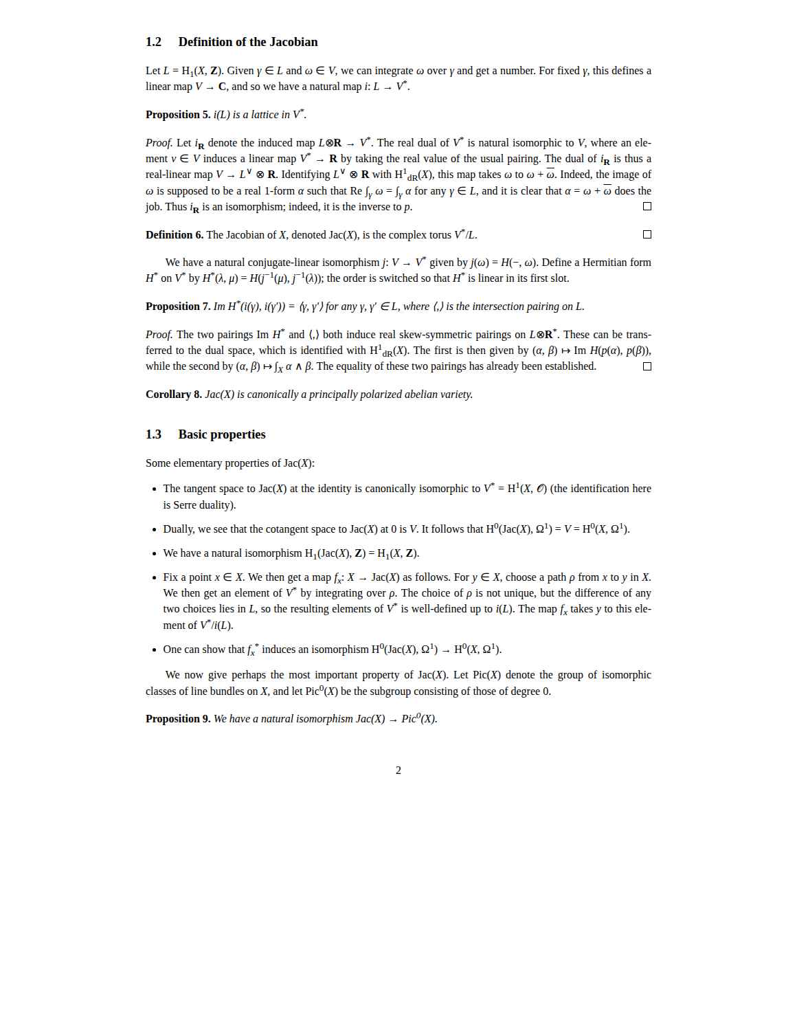1.2 Definition of the Jacobian
Let L = H1(X, Z). Given γ ∈ L and ω ∈ V, we can integrate ω over γ and get a number. For fixed γ, this defines a linear map V → C, and so we have a natural map i: L → V*.
Proposition 5. i(L) is a lattice in V*.
Proof. Let iR denote the induced map L⊗R → V*. The real dual of V* is natural isomorphic to V, where an element v ∈ V induces a linear map V* → R by taking the real value of the usual pairing. The dual of iR is thus a real-linear map V → L∨ ⊗ R. Identifying L∨ ⊗ R with H1dR(X), this map takes ω to ω + ω. Indeed, the image of ω is supposed to be a real 1-form α such that Re ∫γ ω = ∫γ α for any γ ∈ L, and it is clear that α = ω + ω does the job. Thus iR is an isomorphism; indeed, it is the inverse to p.
Definition 6. The Jacobian of X, denoted Jac(X), is the complex torus V*/L.
We have a natural conjugate-linear isomorphism j: V → V* given by j(ω) = H(−, ω). Define a Hermitian form H* on V* by H*(λ, μ) = H(j−1(μ), j−1(λ)); the order is switched so that H* is linear in its first slot.
Proposition 7. Im H*(i(γ), i(γ′)) = ⟨γ, γ′⟩ for any γ, γ′ ∈ L, where ⟨,⟩ is the intersection pairing on L.
Proof. The two pairings Im H* and ⟨,⟩ both induce real skew-symmetric pairings on L⊗R*. These can be transferred to the dual space, which is identified with H1dR(X). The first is then given by (α, β) ↦ Im H(p(α), p(β)), while the second by (α, β) ↦ ∫X α ∧ β. The equality of these two pairings has already been established.
Corollary 8. Jac(X) is canonically a principally polarized abelian variety.
1.3 Basic properties
Some elementary properties of Jac(X):
The tangent space to Jac(X) at the identity is canonically isomorphic to V* = H1(X, 𝒪) (the identification here is Serre duality).
Dually, we see that the cotangent space to Jac(X) at 0 is V. It follows that H0(Jac(X), Ω1) = V = H0(X, Ω1).
We have a natural isomorphism H1(Jac(X), Z) = H1(X, Z).
Fix a point x ∈ X. We then get a map fx: X → Jac(X) as follows. For y ∈ X, choose a path ρ from x to y in X. We then get an element of V* by integrating over ρ. The choice of ρ is not unique, but the difference of any two choices lies in L, so the resulting elements of V* is well-defined up to i(L). The map fx takes y to this element of V*/i(L).
One can show that fx* induces an isomorphism H0(Jac(X), Ω1) → H0(X, Ω1).
We now give perhaps the most important property of Jac(X). Let Pic(X) denote the group of isomorphic classes of line bundles on X, and let Pic0(X) be the subgroup consisting of those of degree 0.
Proposition 9. We have a natural isomorphism Jac(X) → Pic0(X).
2